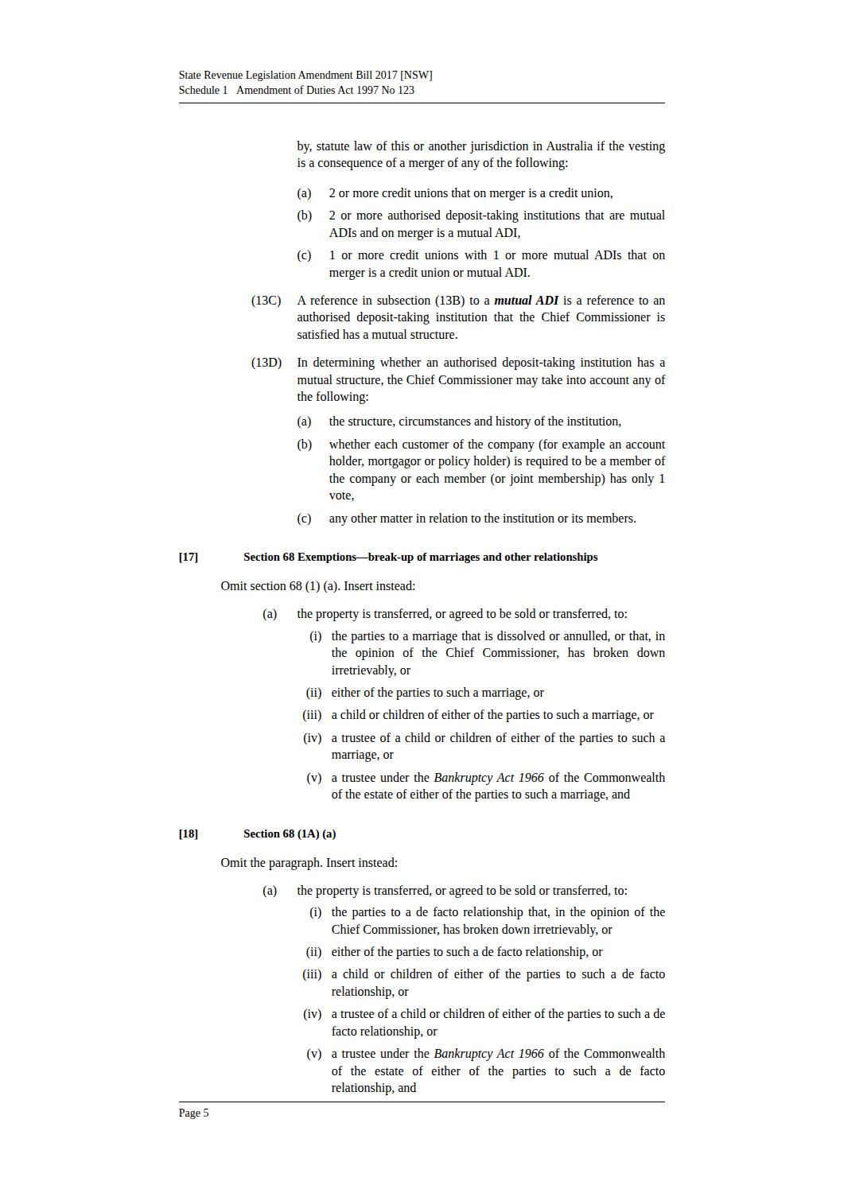State Revenue Legislation Amendment Bill 2017 [NSW]
Schedule 1 Amendment of Duties Act 1997 No 123
by, statute law of this or another jurisdiction in Australia if the vesting is a consequence of a merger of any of the following:
(a) 2 or more credit unions that on merger is a credit union,
(b) 2 or more authorised deposit-taking institutions that are mutual ADIs and on merger is a mutual ADI,
(c) 1 or more credit unions with 1 or more mutual ADIs that on merger is a credit union or mutual ADI.
(13C) A reference in subsection (13B) to a mutual ADI is a reference to an authorised deposit-taking institution that the Chief Commissioner is satisfied has a mutual structure.
(13D) In determining whether an authorised deposit-taking institution has a mutual structure, the Chief Commissioner may take into account any of the following:
(a) the structure, circumstances and history of the institution,
(b) whether each customer of the company (for example an account holder, mortgagor or policy holder) is required to be a member of the company or each member (or joint membership) has only 1 vote,
(c) any other matter in relation to the institution or its members.
[17]
Section 68 Exemptions—break-up of marriages and other relationships
Omit section 68 (1) (a). Insert instead:
(a) the property is transferred, or agreed to be sold or transferred, to:
(i) the parties to a marriage that is dissolved or annulled, or that, in the opinion of the Chief Commissioner, has broken down irretrievably, or
(ii) either of the parties to such a marriage, or
(iii) a child or children of either of the parties to such a marriage, or
(iv) a trustee of a child or children of either of the parties to such a marriage, or
(v) a trustee under the Bankruptcy Act 1966 of the Commonwealth of the estate of either of the parties to such a marriage, and
[18]
Section 68 (1A) (a)
Omit the paragraph. Insert instead:
(a) the property is transferred, or agreed to be sold or transferred, to:
(i) the parties to a de facto relationship that, in the opinion of the Chief Commissioner, has broken down irretrievably, or
(ii) either of the parties to such a de facto relationship, or
(iii) a child or children of either of the parties to such a de facto relationship, or
(iv) a trustee of a child or children of either of the parties to such a de facto relationship, or
(v) a trustee under the Bankruptcy Act 1966 of the Commonwealth of the estate of either of the parties to such a de facto relationship, and
Page 5